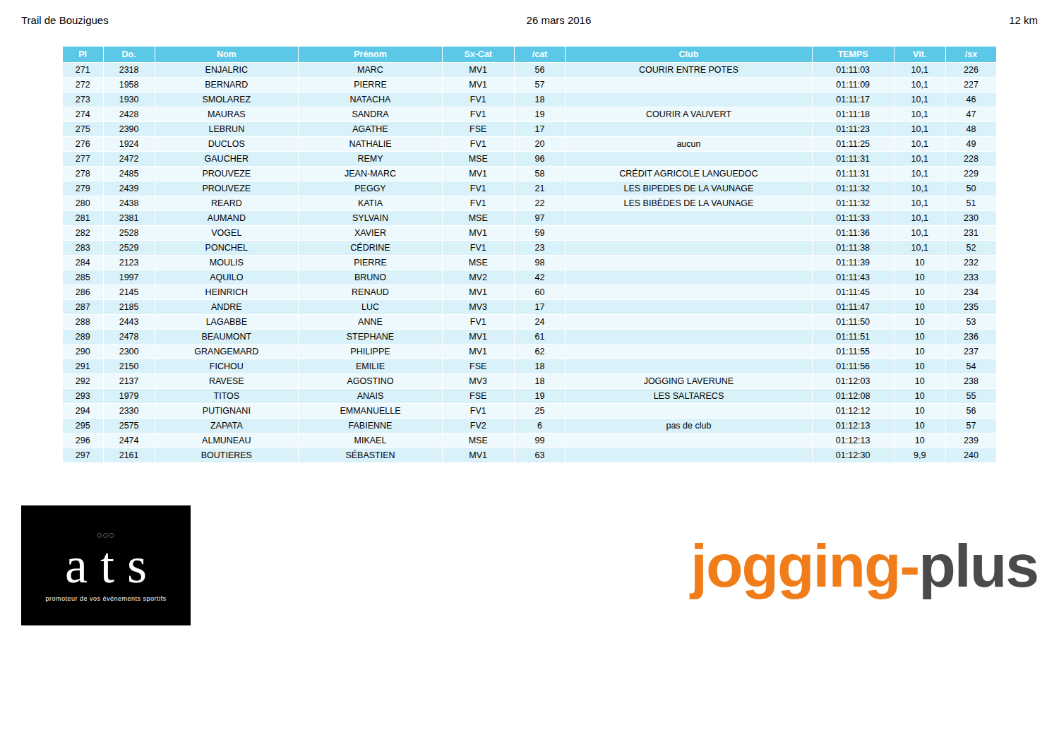Trail de Bouzigues
26 mars 2016
12 km
| Pl | Do. | Nom | Prénom | Sx-Cat | /cat | Club | TEMPS | Vit. | /sx |
| --- | --- | --- | --- | --- | --- | --- | --- | --- | --- |
| 271 | 2318 | ENJALRIC | MARC | MV1 | 56 | COURIR ENTRE POTES | 01:11:03 | 10,1 | 226 |
| 272 | 1958 | BERNARD | PIERRE | MV1 | 57 | | 01:11:09 | 10,1 | 227 |
| 273 | 1930 | SMOLAREZ | NATACHA | FV1 | 18 | | 01:11:17 | 10,1 | 46 |
| 274 | 2428 | MAURAS | SANDRA | FV1 | 19 | COURIR A VAUVERT | 01:11:18 | 10,1 | 47 |
| 275 | 2390 | LEBRUN | AGATHE | FSE | 17 | | 01:11:23 | 10,1 | 48 |
| 276 | 1924 | DUCLOS | NATHALIE | FV1 | 20 | aucun | 01:11:25 | 10,1 | 49 |
| 277 | 2472 | GAUCHER | REMY | MSE | 96 | | 01:11:31 | 10,1 | 228 |
| 278 | 2485 | PROUVEZE | JEAN-MARC | MV1 | 58 | CRÉDIT AGRICOLE LANGUEDOC | 01:11:31 | 10,1 | 229 |
| 279 | 2439 | PROUVEZE | PEGGY | FV1 | 21 | LES BIPEDES DE LA VAUNAGE | 01:11:32 | 10,1 | 50 |
| 280 | 2438 | REARD | KATIA | FV1 | 22 | LES BIBÈDES DE LA VAUNAGE | 01:11:32 | 10,1 | 51 |
| 281 | 2381 | AUMAND | SYLVAIN | MSE | 97 | | 01:11:33 | 10,1 | 230 |
| 282 | 2528 | VOGEL | XAVIER | MV1 | 59 | | 01:11:36 | 10,1 | 231 |
| 283 | 2529 | PONCHEL | CÉDRINE | FV1 | 23 | | 01:11:38 | 10,1 | 52 |
| 284 | 2123 | MOULIS | PIERRE | MSE | 98 | | 01:11:39 | 10 | 232 |
| 285 | 1997 | AQUILO | BRUNO | MV2 | 42 | | 01:11:43 | 10 | 233 |
| 286 | 2145 | HEINRICH | RENAUD | MV1 | 60 | | 01:11:45 | 10 | 234 |
| 287 | 2185 | ANDRE | LUC | MV3 | 17 | | 01:11:47 | 10 | 235 |
| 288 | 2443 | LAGABBE | ANNE | FV1 | 24 | | 01:11:50 | 10 | 53 |
| 289 | 2478 | BEAUMONT | STEPHANE | MV1 | 61 | | 01:11:51 | 10 | 236 |
| 290 | 2300 | GRANGEMARD | PHILIPPE | MV1 | 62 | | 01:11:55 | 10 | 237 |
| 291 | 2150 | FICHOU | EMILIE | FSE | 18 | | 01:11:56 | 10 | 54 |
| 292 | 2137 | RAVESE | AGOSTINO | MV3 | 18 | JOGGING LAVERUNE | 01:12:03 | 10 | 238 |
| 293 | 1979 | TITOS | ANAIS | FSE | 19 | LES SALTARECS | 01:12:08 | 10 | 55 |
| 294 | 2330 | PUTIGNANI | EMMANUELLE | FV1 | 25 | | 01:12:12 | 10 | 56 |
| 295 | 2575 | ZAPATA | FABIENNE | FV2 | 6 | pas de club | 01:12:13 | 10 | 57 |
| 296 | 2474 | ALMUNEAU | MIKAEL | MSE | 99 | | 01:12:13 | 10 | 239 |
| 297 | 2161 | BOUTIERES | SÉBASTIEN | MV1 | 63 | | 01:12:30 | 9,9 | 240 |
◌◌◌
a t s
promoteur de vos événements sportifs
jogging-plus